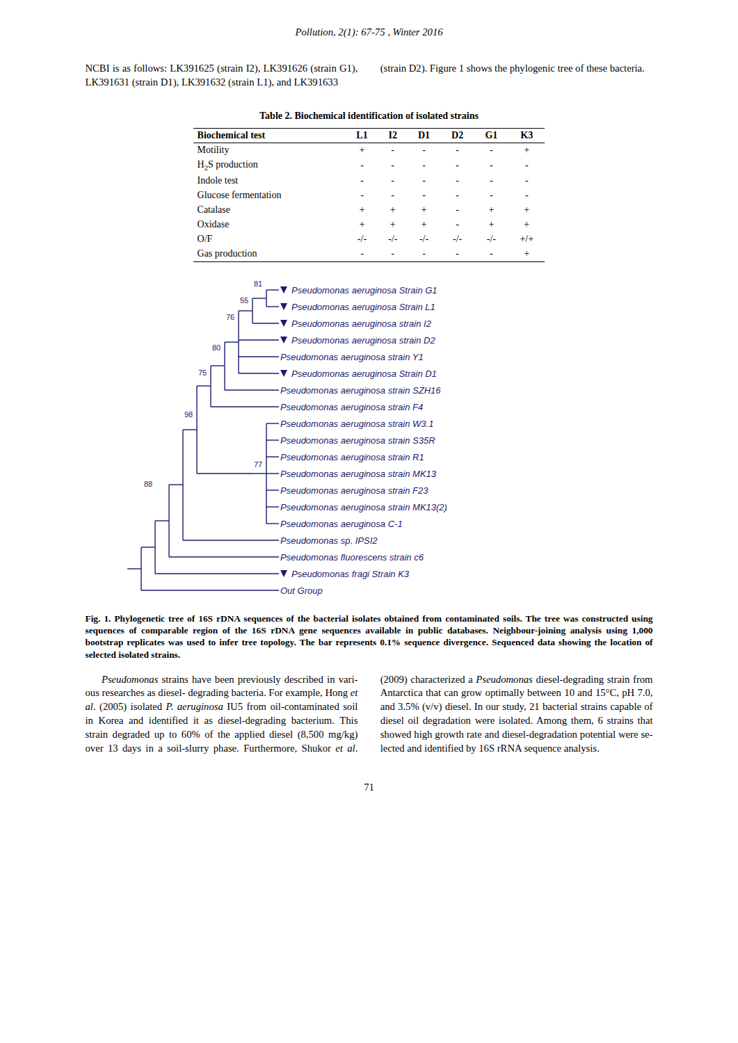Pollution, 2(1): 67-75 , Winter 2016
NCBI is as follows: LK391625 (strain I2), LK391626 (strain G1), LK391631 (strain D1), LK391632 (strain L1), and LK391633
(strain D2). Figure 1 shows the phylogenic tree of these bacteria.
Table 2. Biochemical identification of isolated strains
| Biochemical test | L1 | I2 | D1 | D2 | G1 | K3 |
| --- | --- | --- | --- | --- | --- | --- |
| Motility | + | - | - | - | - | + |
| H 2 S production | - | - | - | - | - | - |
| Indole test | - | - | - | - | - | - |
| Glucose fermentation | - | - | - | - | - | - |
| Catalase | + | + | + | - | + | + |
| Oxidase | + | + | + | - | + | + |
| O/F | -/- | -/- | -/- | -/- | -/- | +/+ |
| Gas production | - | - | - | - | - | + |
Pseudomonas aeruginosa Strain G1 Pseudomonas aeruginosa Strain L1 Pseudomonas aeruginosa strain I2 Pseudomonas aeruginosa strain D2 Pseudomonas aeruginosa strain Y1 Pseudomonas aeruginosa Strain D1 Pseudomonas aeruginosa strain SZH16 Pseudomonas aeruginosa strain F4 Pseudomonas aeruginosa strain W3.1 Pseudomonas aeruginosa strain S35R Pseudomonas aeruginosa strain R1 Pseudomonas aeruginosa strain MK13 Pseudomonas aeruginosa strain F23 Pseudomonas aeruginosa strain MK13(2) Pseudomonas aeruginosa C-1 Pseudomonas sp. IPSI2 Pseudomonas fluorescens strain c6 Pseudomonas fragi Strain K3 Out Group 81 55 76 80 75 77 98 88
Fig. 1. Phylogenetic tree of 16S rDNA sequences of the bacterial isolates obtained from contaminated soils. The tree was constructed using sequences of comparable region of the 16S rDNA gene sequences available in public databases. Neighbour-joining analysis using 1,000 bootstrap replicates was used to infer tree topology. The bar represents 0.1% sequence divergence. Sequenced data showing the location of selected isolated strains.
Pseudomonas strains have been previously described in various researches as diesel- degrading bacteria. For example, Hong et al. (2005) isolated P. aeruginosa IU5 from oil-contaminated soil in Korea and identified it as diesel-degrading bacterium. This strain degraded up to 60% of the applied diesel (8,500 mg/kg) over 13 days in a soil-slurry phase. Furthermore, Shukor et al. (2009) characterized a Pseudomonas diesel-degrading strain from Antarctica that can grow optimally between 10 and 15°C, pH 7.0, and 3.5% (v/v) diesel. In our study, 21 bacterial strains capable of diesel oil degradation were isolated. Among them, 6 strains that showed high growth rate and diesel-degradation potential were selected and identified by 16S rRNA sequence analysis.
71